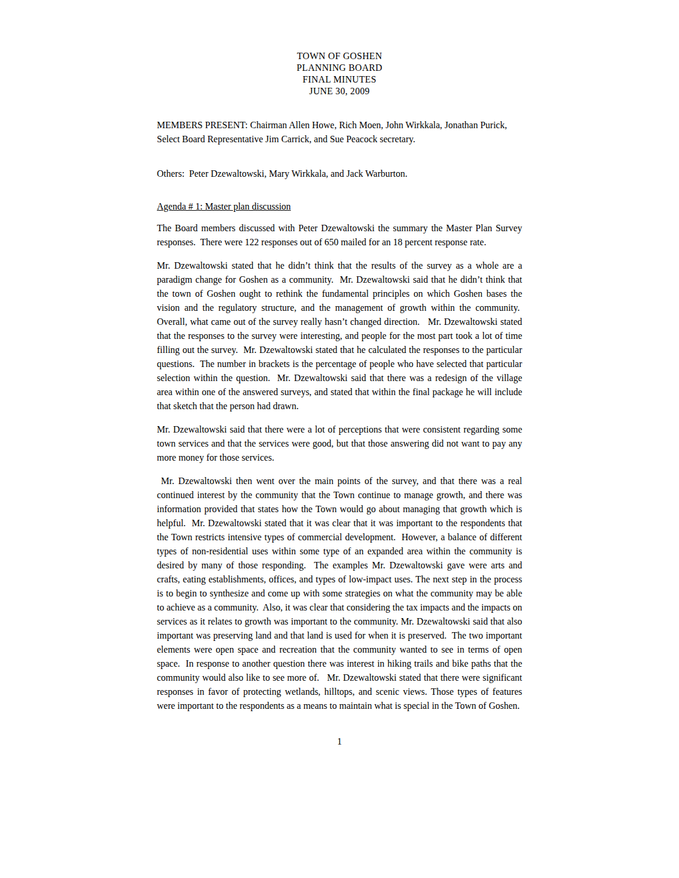TOWN OF GOSHEN
PLANNING BOARD
FINAL MINUTES
JUNE 30, 2009
MEMBERS PRESENT: Chairman Allen Howe, Rich Moen, John Wirkkala, Jonathan Purick, Select Board Representative Jim Carrick, and Sue Peacock secretary.
Others: Peter Dzewaltowski, Mary Wirkkala, and Jack Warburton.
Agenda # 1: Master plan discussion
The Board members discussed with Peter Dzewaltowski the summary the Master Plan Survey responses. There were 122 responses out of 650 mailed for an 18 percent response rate.
Mr. Dzewaltowski stated that he didn’t think that the results of the survey as a whole are a paradigm change for Goshen as a community. Mr. Dzewaltowski said that he didn’t think that the town of Goshen ought to rethink the fundamental principles on which Goshen bases the vision and the regulatory structure, and the management of growth within the community. Overall, what came out of the survey really hasn’t changed direction. Mr. Dzewaltowski stated that the responses to the survey were interesting, and people for the most part took a lot of time filling out the survey. Mr. Dzewaltowski stated that he calculated the responses to the particular questions. The number in brackets is the percentage of people who have selected that particular selection within the question. Mr. Dzewaltowski said that there was a redesign of the village area within one of the answered surveys, and stated that within the final package he will include that sketch that the person had drawn.
Mr. Dzewaltowski said that there were a lot of perceptions that were consistent regarding some town services and that the services were good, but that those answering did not want to pay any more money for those services.
Mr. Dzewaltowski then went over the main points of the survey, and that there was a real continued interest by the community that the Town continue to manage growth, and there was information provided that states how the Town would go about managing that growth which is helpful. Mr. Dzewaltowski stated that it was clear that it was important to the respondents that the Town restricts intensive types of commercial development. However, a balance of different types of non-residential uses within some type of an expanded area within the community is desired by many of those responding. The examples Mr. Dzewaltowski gave were arts and crafts, eating establishments, offices, and types of low-impact uses. The next step in the process is to begin to synthesize and come up with some strategies on what the community may be able to achieve as a community. Also, it was clear that considering the tax impacts and the impacts on services as it relates to growth was important to the community. Mr. Dzewaltowski said that also important was preserving land and that land is used for when it is preserved. The two important elements were open space and recreation that the community wanted to see in terms of open space. In response to another question there was interest in hiking trails and bike paths that the community would also like to see more of. Mr. Dzewaltowski stated that there were significant responses in favor of protecting wetlands, hilltops, and scenic views. Those types of features were important to the respondents as a means to maintain what is special in the Town of Goshen.
1